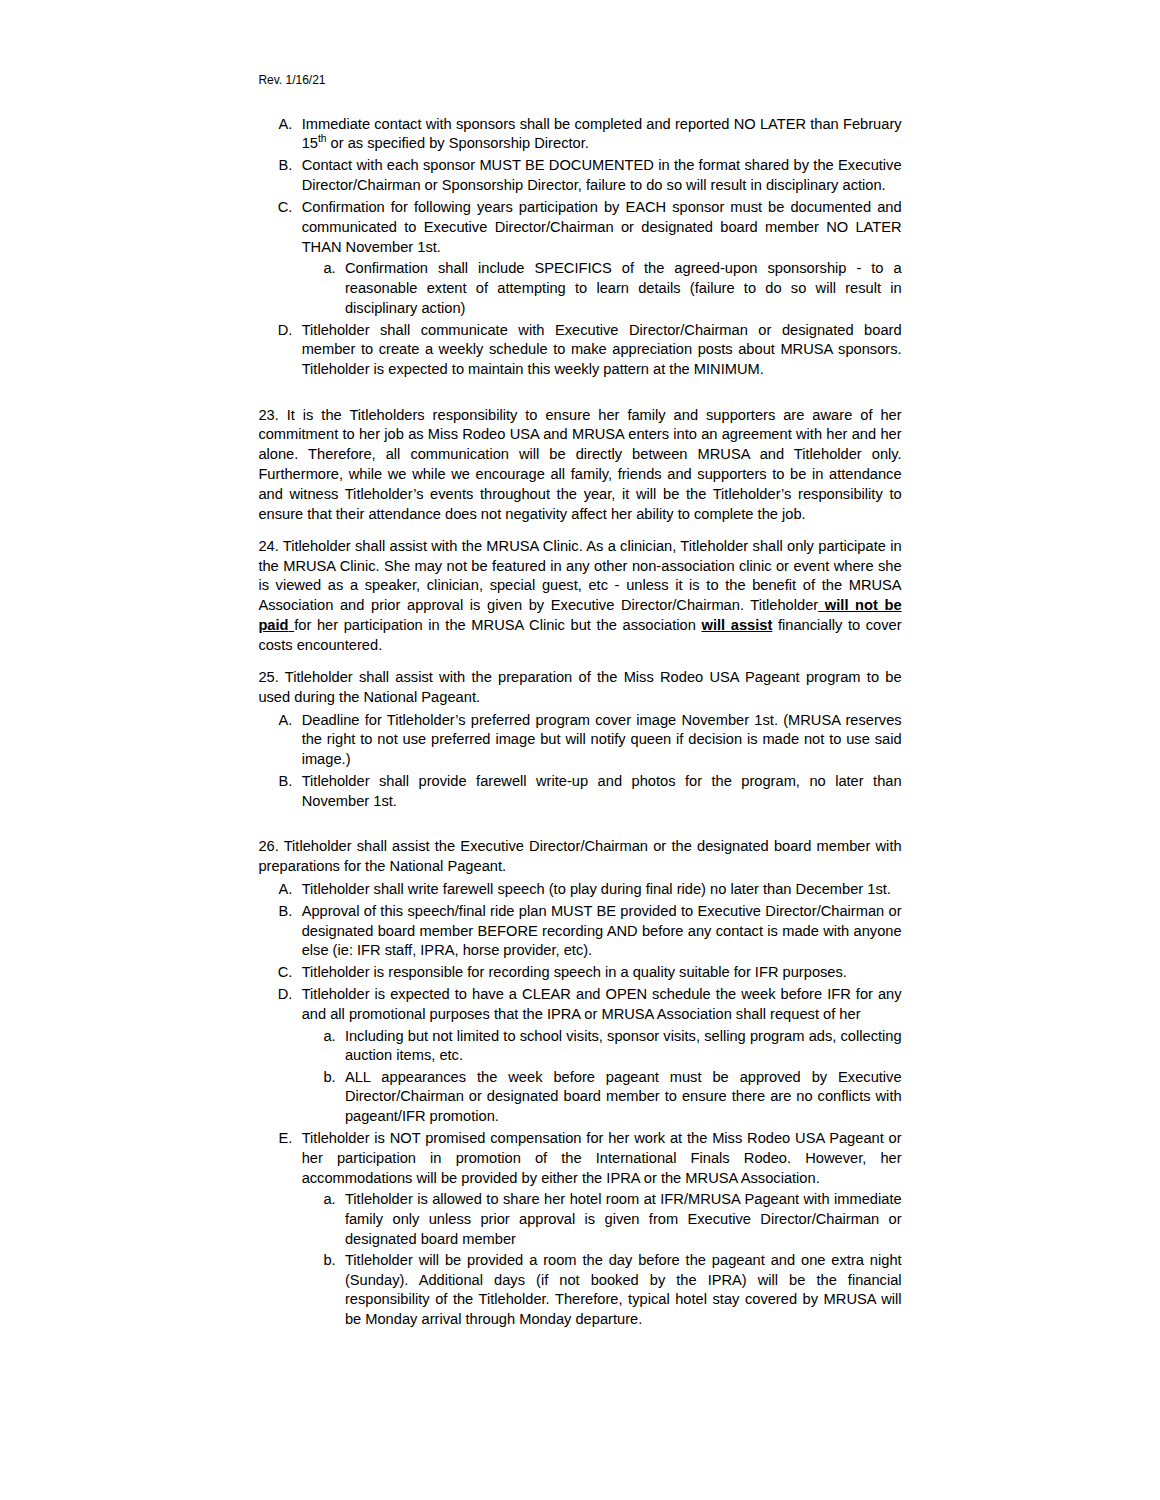Rev. 1/16/21
Immediate contact with sponsors shall be completed and reported NO LATER than February 15th or as specified by Sponsorship Director.
Contact with each sponsor MUST BE DOCUMENTED in the format shared by the Executive Director/Chairman or Sponsorship Director, failure to do so will result in disciplinary action.
Confirmation for following years participation by EACH sponsor must be documented and communicated to Executive Director/Chairman or designated board member NO LATER THAN November 1st.
Confirmation shall include SPECIFICS of the agreed-upon sponsorship - to a reasonable extent of attempting to learn details (failure to do so will result in disciplinary action)
Titleholder shall communicate with Executive Director/Chairman or designated board member to create a weekly schedule to make appreciation posts about MRUSA sponsors. Titleholder is expected to maintain this weekly pattern at the MINIMUM.
23. It is the Titleholders responsibility to ensure her family and supporters are aware of her commitment to her job as Miss Rodeo USA and MRUSA enters into an agreement with her and her alone. Therefore, all communication will be directly between MRUSA and Titleholder only. Furthermore, while we while we encourage all family, friends and supporters to be in attendance and witness Titleholder’s events throughout the year, it will be the Titleholder’s responsibility to ensure that their attendance does not negativity affect her ability to complete the job.
24. Titleholder shall assist with the MRUSA Clinic. As a clinician, Titleholder shall only participate in the MRUSA Clinic. She may not be featured in any other non-association clinic or event where she is viewed as a speaker, clinician, special guest, etc - unless it is to the benefit of the MRUSA Association and prior approval is given by Executive Director/Chairman. Titleholder will not be paid for her participation in the MRUSA Clinic but the association will assist financially to cover costs encountered.
25. Titleholder shall assist with the preparation of the Miss Rodeo USA Pageant program to be used during the National Pageant.
Deadline for Titleholder’s preferred program cover image November 1st. (MRUSA reserves the right to not use preferred image but will notify queen if decision is made not to use said image.)
Titleholder shall provide farewell write-up and photos for the program, no later than November 1st.
26. Titleholder shall assist the Executive Director/Chairman or the designated board member with preparations for the National Pageant.
Titleholder shall write farewell speech (to play during final ride) no later than December 1st.
Approval of this speech/final ride plan MUST BE provided to Executive Director/Chairman or designated board member BEFORE recording AND before any contact is made with anyone else (ie: IFR staff, IPRA, horse provider, etc).
Titleholder is responsible for recording speech in a quality suitable for IFR purposes.
Titleholder is expected to have a CLEAR and OPEN schedule the week before IFR for any and all promotional purposes that the IPRA or MRUSA Association shall request of her
Including but not limited to school visits, sponsor visits, selling program ads, collecting auction items, etc.
ALL appearances the week before pageant must be approved by Executive Director/Chairman or designated board member to ensure there are no conflicts with pageant/IFR promotion.
Titleholder is NOT promised compensation for her work at the Miss Rodeo USA Pageant or her participation in promotion of the International Finals Rodeo. However, her accommodations will be provided by either the IPRA or the MRUSA Association.
Titleholder is allowed to share her hotel room at IFR/MRUSA Pageant with immediate family only unless prior approval is given from Executive Director/Chairman or designated board member
Titleholder will be provided a room the day before the pageant and one extra night (Sunday). Additional days (if not booked by the IPRA) will be the financial responsibility of the Titleholder. Therefore, typical hotel stay covered by MRUSA will be Monday arrival through Monday departure.